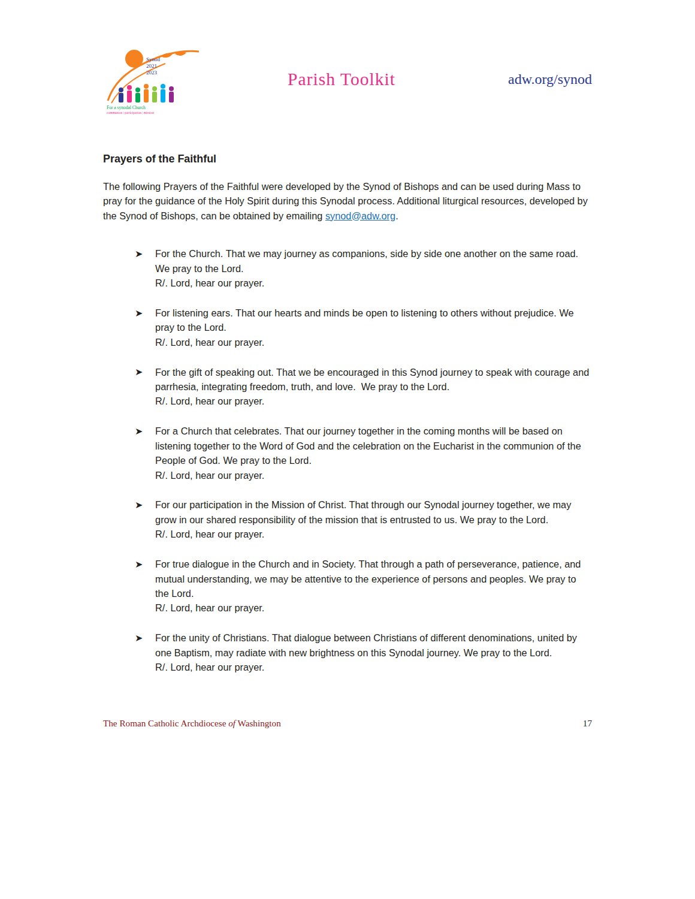Synod 2021-2023 logo Synod 2021 2023 For a synodal Church communion | participation | mission
Parish Toolkit
adw.org/synod
Prayers of the Faithful
The following Prayers of the Faithful were developed by the Synod of Bishops and can be used during Mass to pray for the guidance of the Holy Spirit during this Synodal process. Additional liturgical resources, developed by the Synod of Bishops, can be obtained by emailing synod@adw.org.
For the Church. That we may journey as companions, side by side one another on the same road. We pray to the Lord. R/. Lord, hear our prayer.
For listening ears. That our hearts and minds be open to listening to others without prejudice. We pray to the Lord. R/. Lord, hear our prayer.
For the gift of speaking out. That we be encouraged in this Synod journey to speak with courage and parrhesia, integrating freedom, truth, and love. We pray to the Lord. R/. Lord, hear our prayer.
For a Church that celebrates. That our journey together in the coming months will be based on listening together to the Word of God and the celebration on the Eucharist in the communion of the People of God. We pray to the Lord. R/. Lord, hear our prayer.
For our participation in the Mission of Christ. That through our Synodal journey together, we may grow in our shared responsibility of the mission that is entrusted to us. We pray to the Lord. R/. Lord, hear our prayer.
For true dialogue in the Church and in Society. That through a path of perseverance, patience, and mutual understanding, we may be attentive to the experience of persons and peoples. We pray to the Lord. R/. Lord, hear our prayer.
For the unity of Christians. That dialogue between Christians of different denominations, united by one Baptism, may radiate with new brightness on this Synodal journey. We pray to the Lord. R/. Lord, hear our prayer.
The Roman Catholic Archdiocese of Washington
17